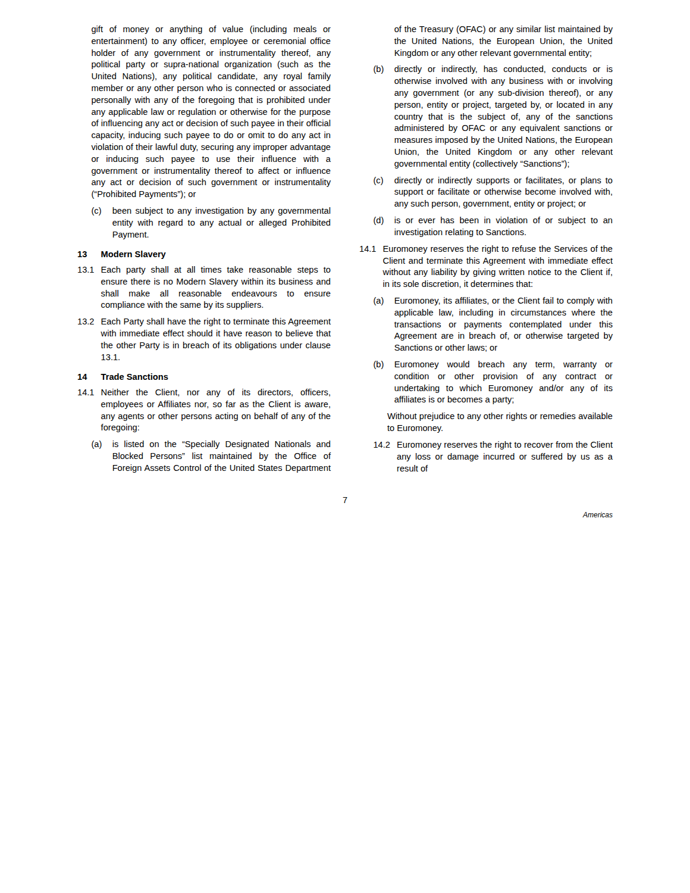gift of money or anything of value (including meals or entertainment) to any officer, employee or ceremonial office holder of any government or instrumentality thereof, any political party or supra-national organization (such as the United Nations), any political candidate, any royal family member or any other person who is connected or associated personally with any of the foregoing that is prohibited under any applicable law or regulation or otherwise for the purpose of influencing any act or decision of such payee in their official capacity, inducing such payee to do or omit to do any act in violation of their lawful duty, securing any improper advantage or inducing such payee to use their influence with a government or instrumentality thereof to affect or influence any act or decision of such government or instrumentality (“Prohibited Payments”); or
(c) been subject to any investigation by any governmental entity with regard to any actual or alleged Prohibited Payment.
13 Modern Slavery
13.1 Each party shall at all times take reasonable steps to ensure there is no Modern Slavery within its business and shall make all reasonable endeavours to ensure compliance with the same by its suppliers.
13.2 Each Party shall have the right to terminate this Agreement with immediate effect should it have reason to believe that the other Party is in breach of its obligations under clause 13.1.
14 Trade Sanctions
14.1 Neither the Client, nor any of its directors, officers, employees or Affiliates nor, so far as the Client is aware, any agents or other persons acting on behalf of any of the foregoing:
(a) is listed on the “Specially Designated Nationals and Blocked Persons” list maintained by the Office of Foreign Assets Control of the United States Department of the Treasury (OFAC) or any similar list maintained by the United Nations, the European Union, the United Kingdom or any other relevant governmental entity;
(b) directly or indirectly, has conducted, conducts or is otherwise involved with any business with or involving any government (or any sub-division thereof), or any person, entity or project, targeted by, or located in any country that is the subject of, any of the sanctions administered by OFAC or any equivalent sanctions or measures imposed by the United Nations, the European Union, the United Kingdom or any other relevant governmental entity (collectively “Sanctions”);
(c) directly or indirectly supports or facilitates, or plans to support or facilitate or otherwise become involved with, any such person, government, entity or project; or
(d) is or ever has been in violation of or subject to an investigation relating to Sanctions.
14.1 Euromoney reserves the right to refuse the Services of the Client and terminate this Agreement with immediate effect without any liability by giving written notice to the Client if, in its sole discretion, it determines that:
(a) Euromoney, its affiliates, or the Client fail to comply with applicable law, including in circumstances where the transactions or payments contemplated under this Agreement are in breach of, or otherwise targeted by Sanctions or other laws; or
(b) Euromoney would breach any term, warranty or condition or other provision of any contract or undertaking to which Euromoney and/or any of its affiliates is or becomes a party;
Without prejudice to any other rights or remedies available to Euromoney.
14.2 Euromoney reserves the right to recover from the Client any loss or damage incurred or suffered by us as a result of
7
Americas